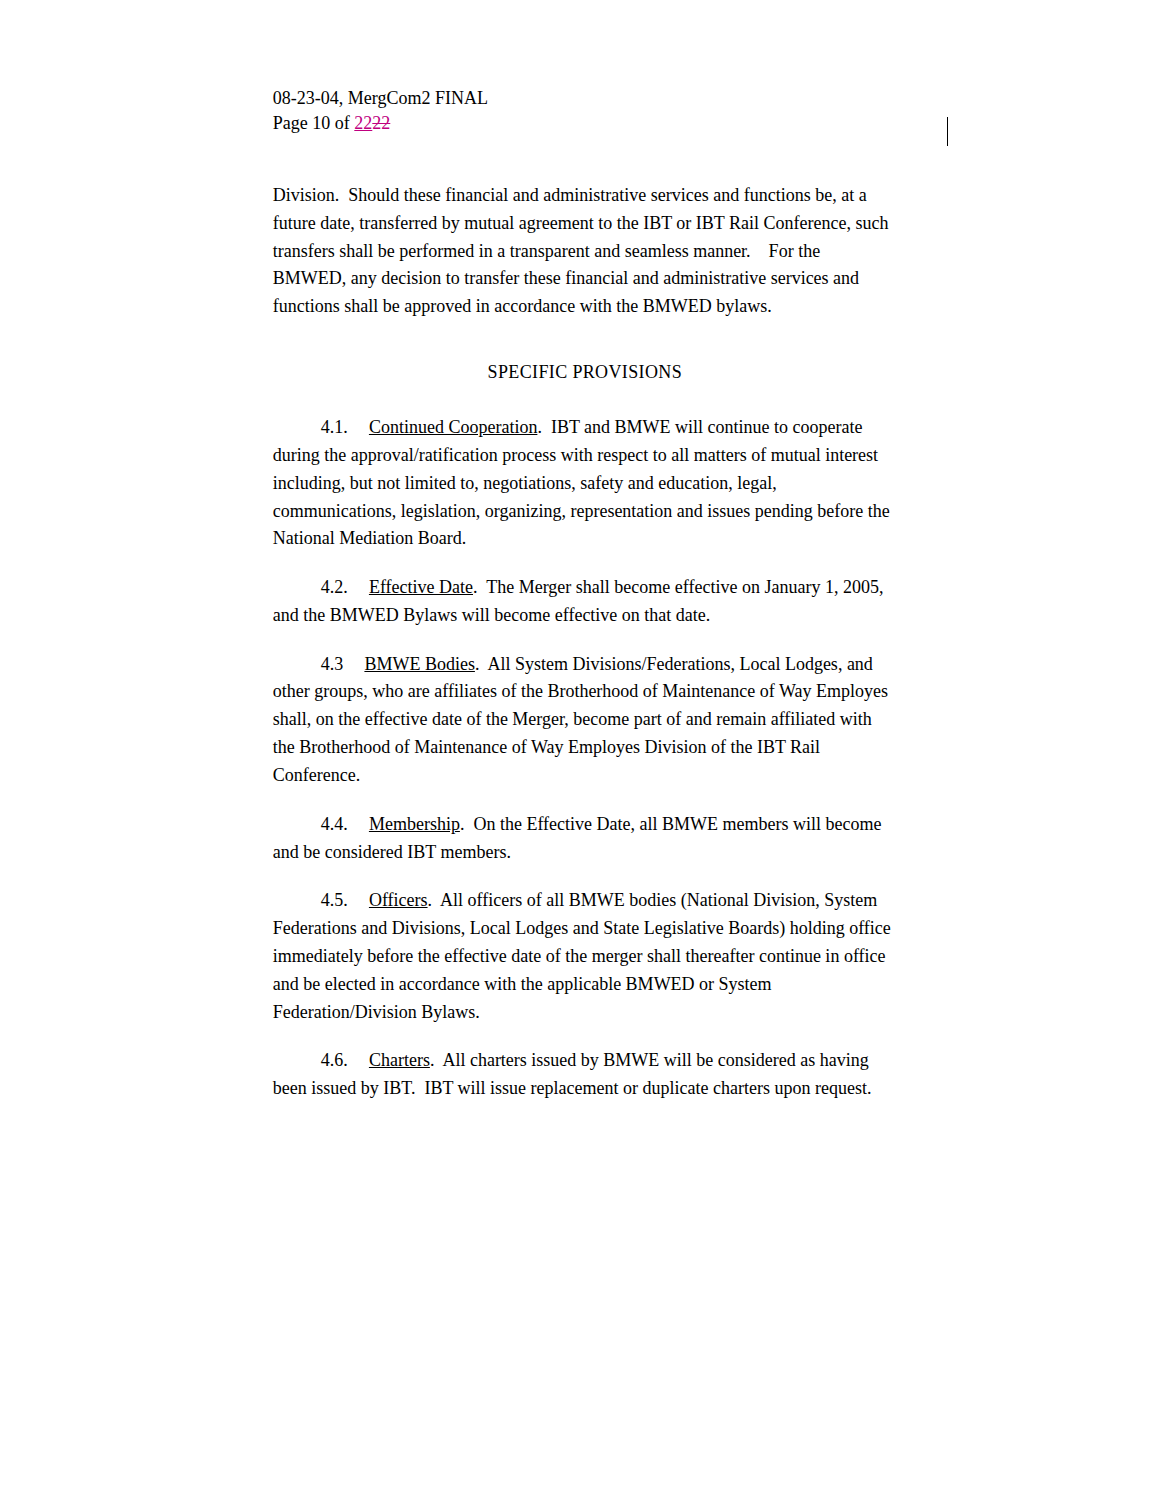08-23-04, MergCom2 FINAL
Page 10 of 2222
Division. Should these financial and administrative services and functions be, at a future date, transferred by mutual agreement to the IBT or IBT Rail Conference, such transfers shall be performed in a transparent and seamless manner. For the BMWED, any decision to transfer these financial and administrative services and functions shall be approved in accordance with the BMWED bylaws.
SPECIFIC PROVISIONS
4.1. Continued Cooperation. IBT and BMWE will continue to cooperate during the approval/ratification process with respect to all matters of mutual interest including, but not limited to, negotiations, safety and education, legal, communications, legislation, organizing, representation and issues pending before the National Mediation Board.
4.2. Effective Date. The Merger shall become effective on January 1, 2005, and the BMWED Bylaws will become effective on that date.
4.3 BMWE Bodies. All System Divisions/Federations, Local Lodges, and other groups, who are affiliates of the Brotherhood of Maintenance of Way Employes shall, on the effective date of the Merger, become part of and remain affiliated with the Brotherhood of Maintenance of Way Employes Division of the IBT Rail Conference.
4.4. Membership. On the Effective Date, all BMWE members will become and be considered IBT members.
4.5. Officers. All officers of all BMWE bodies (National Division, System Federations and Divisions, Local Lodges and State Legislative Boards) holding office immediately before the effective date of the merger shall thereafter continue in office and be elected in accordance with the applicable BMWED or System Federation/Division Bylaws.
4.6. Charters. All charters issued by BMWE will be considered as having been issued by IBT. IBT will issue replacement or duplicate charters upon request.